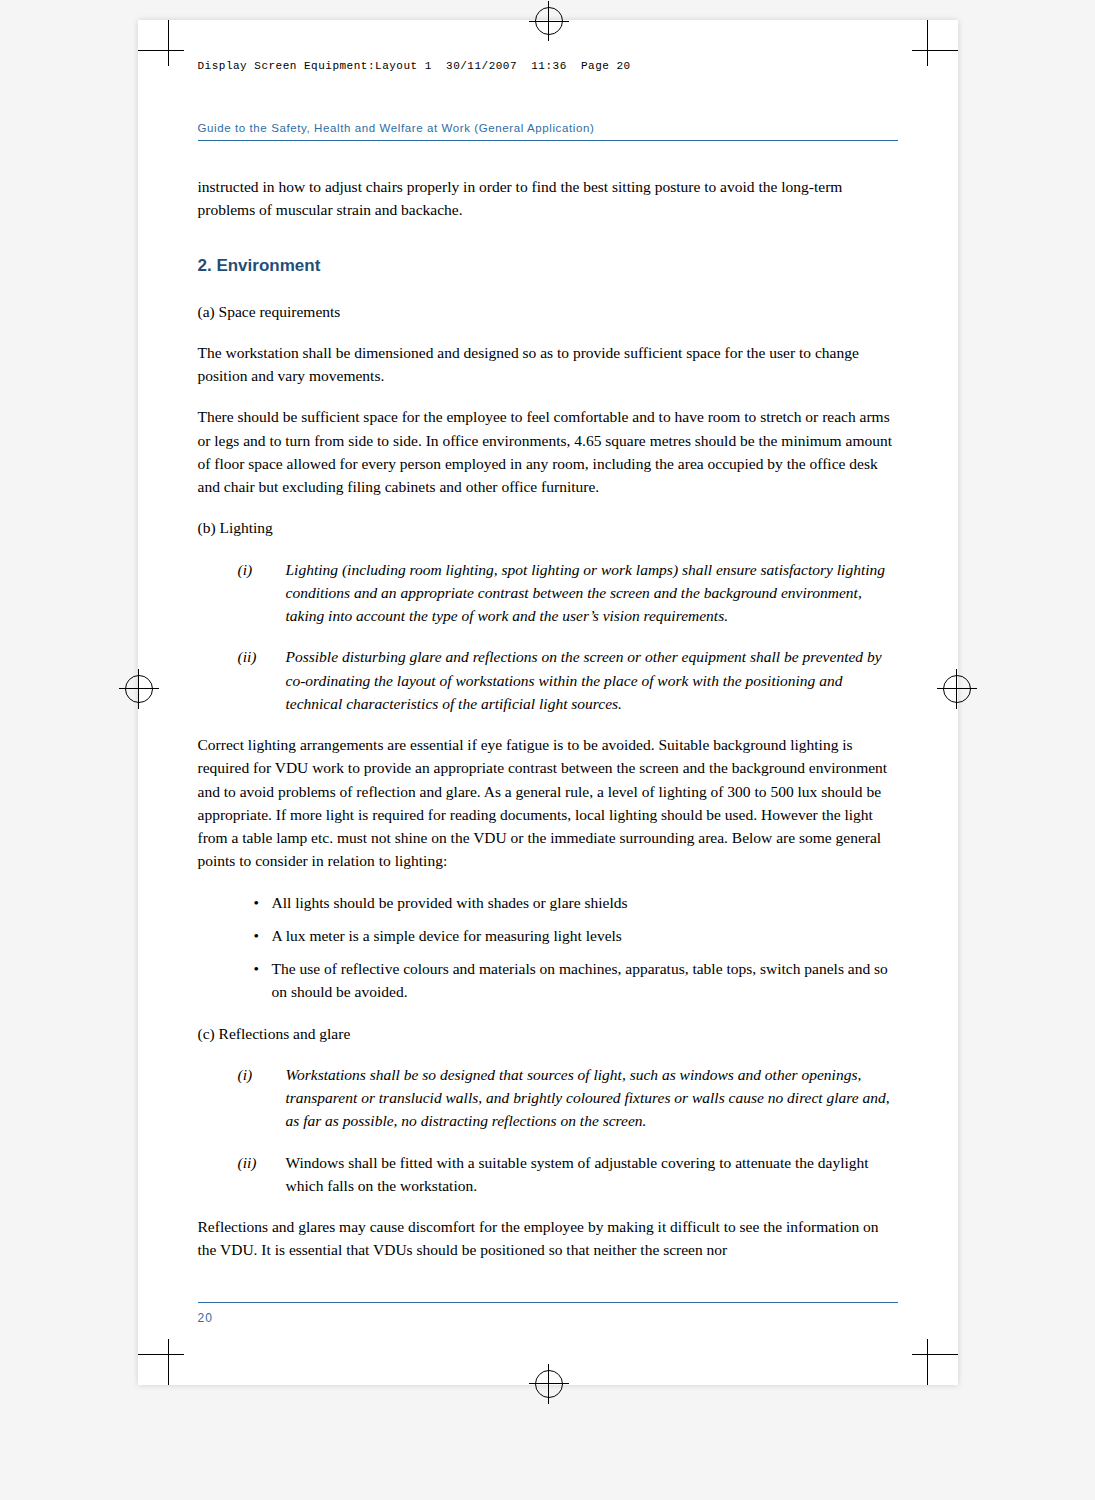Display Screen Equipment:Layout 1 30/11/2007 11:36 Page 20
Guide to the Safety, Health and Welfare at Work (General Application)
instructed in how to adjust chairs properly in order to find the best sitting posture to avoid the long-term problems of muscular strain and backache.
2. Environment
(a) Space requirements
The workstation shall be dimensioned and designed so as to provide sufficient space for the user to change position and vary movements.
There should be sufficient space for the employee to feel comfortable and to have room to stretch or reach arms or legs and to turn from side to side. In office environments, 4.65 square metres should be the minimum amount of floor space allowed for every person employed in any room, including the area occupied by the office desk and chair but excluding filing cabinets and other office furniture.
(b) Lighting
(i) Lighting (including room lighting, spot lighting or work lamps) shall ensure satisfactory lighting conditions and an appropriate contrast between the screen and the background environment, taking into account the type of work and the user’s vision requirements.
(ii) Possible disturbing glare and reflections on the screen or other equipment shall be prevented by co-ordinating the layout of workstations within the place of work with the positioning and technical characteristics of the artificial light sources.
Correct lighting arrangements are essential if eye fatigue is to be avoided. Suitable background lighting is required for VDU work to provide an appropriate contrast between the screen and the background environment and to avoid problems of reflection and glare. As a general rule, a level of lighting of 300 to 500 lux should be appropriate. If more light is required for reading documents, local lighting should be used. However the light from a table lamp etc. must not shine on the VDU or the immediate surrounding area. Below are some general points to consider in relation to lighting:
All lights should be provided with shades or glare shields
A lux meter is a simple device for measuring light levels
The use of reflective colours and materials on machines, apparatus, table tops, switch panels and so on should be avoided.
(c) Reflections and glare
(i) Workstations shall be so designed that sources of light, such as windows and other openings, transparent or translucid walls, and brightly coloured fixtures or walls cause no direct glare and, as far as possible, no distracting reflections on the screen.
(ii) Windows shall be fitted with a suitable system of adjustable covering to attenuate the daylight which falls on the workstation.
Reflections and glares may cause discomfort for the employee by making it difficult to see the information on the VDU. It is essential that VDUs should be positioned so that neither the screen nor
20